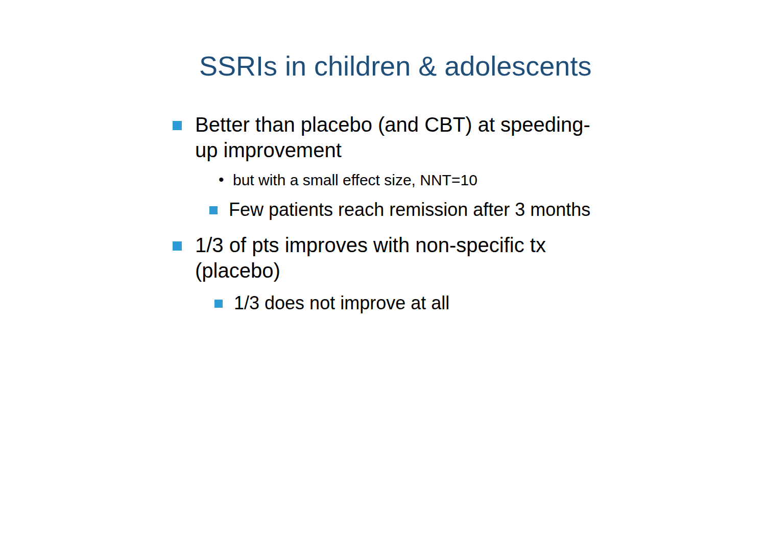SSRIs in children & adolescents
Better than placebo (and CBT) at speeding-up improvement
but with a small effect size, NNT=10
Few patients reach remission after 3 months
1/3 of pts improves with non-specific tx (placebo)
1/3 does not improve at all